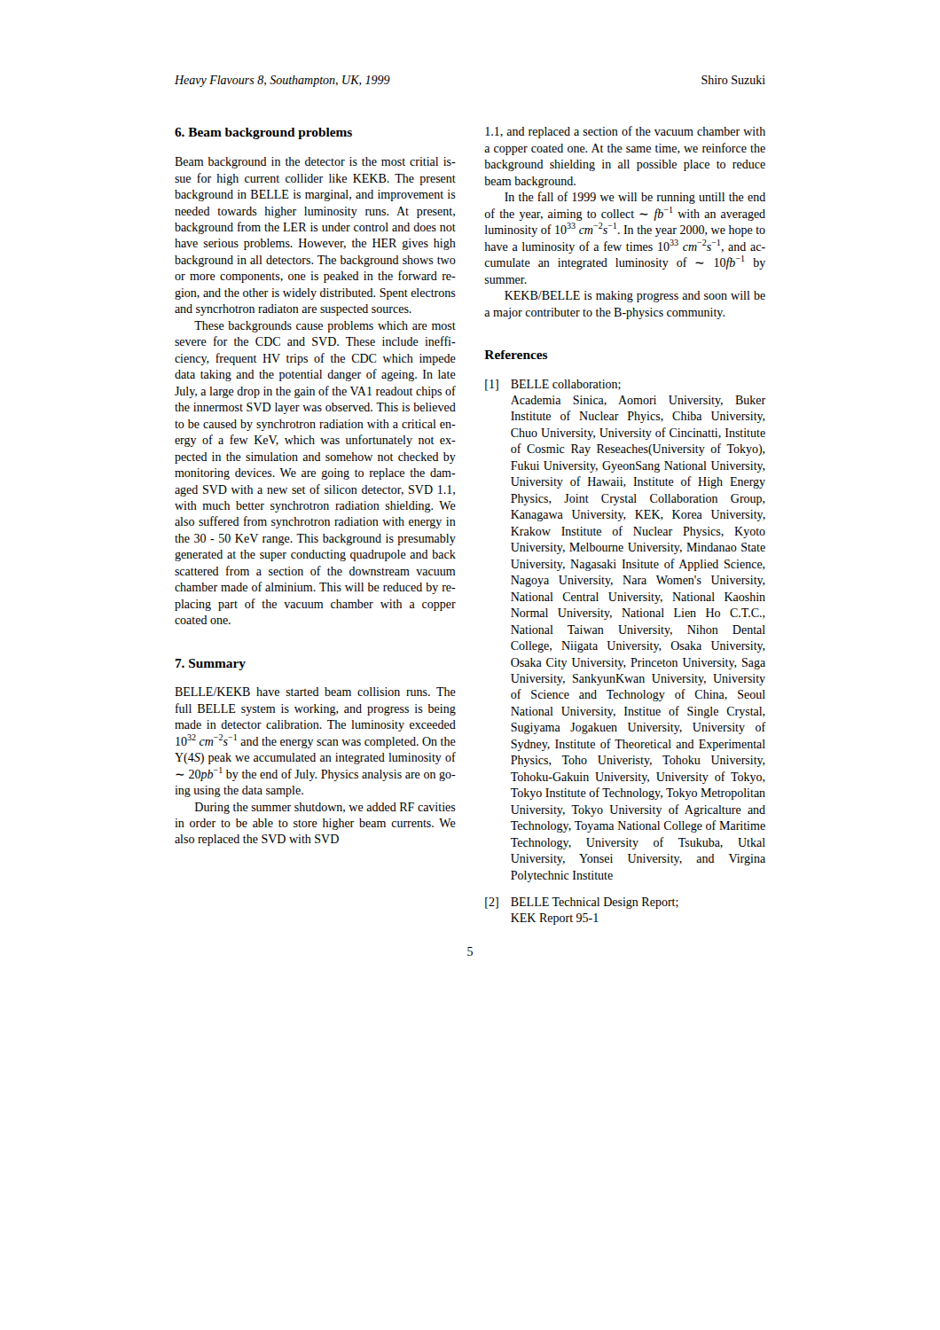Heavy Flavours 8, Southampton, UK, 1999
Shiro Suzuki
6. Beam background problems
Beam background in the detector is the most critial issue for high current collider like KEKB. The present background in BELLE is marginal, and improvement is needed towards higher luminosity runs. At present, background from the LER is under control and does not have serious problems. However, the HER gives high background in all detectors. The background shows two or more components, one is peaked in the forward region, and the other is widely distributed. Spent electrons and syncrhotron radiaton are suspected sources.
These backgrounds cause problems which are most severe for the CDC and SVD. These include inefficiency, frequent HV trips of the CDC which impede data taking and the potential danger of ageing. In late July, a large drop in the gain of the VA1 readout chips of the innermost SVD layer was observed. This is believed to be caused by synchrotron radiation with a critical energy of a few KeV, which was unfortunately not expected in the simulation and somehow not checked by monitoring devices. We are going to replace the damaged SVD with a new set of silicon detector, SVD 1.1, with much better synchrotron radiation shielding. We also suffered from synchrotron radiation with energy in the 30 - 50 KeV range. This background is presumably generated at the super conducting quadrupole and back scattered from a section of the downstream vacuum chamber made of alminium. This will be reduced by replacing part of the vacuum chamber with a copper coated one.
7. Summary
BELLE/KEKB have started beam collision runs. The full BELLE system is working, and progress is being made in detector calibration. The luminosity exceeded 1032 cm−2s−1 and the energy scan was completed. On the Υ(4S) peak we accumulated an integrated luminosity of ∼ 20pb−1 by the end of July. Physics analysis are on going using the data sample.
During the summer shutdown, we added RF cavities in order to be able to store higher beam currents. We also replaced the SVD with SVD
1.1, and replaced a section of the vacuum chamber with a copper coated one. At the same time, we reinforce the background shielding in all possible place to reduce beam background.
In the fall of 1999 we will be running untill the end of the year, aiming to collect ∼ fb−1 with an averaged luminosity of 1033 cm−2s−1. In the year 2000, we hope to have a luminosity of a few times 1033 cm−2s−1, and accumulate an integrated luminosity of ∼ 10fb−1 by summer.
KEKB/BELLE is making progress and soon will be a major contributer to the B-physics community.
References
[1]
BELLE collaboration; Academia Sinica, Aomori University, Buker Institute of Nuclear Phyics, Chiba University, Chuo University, University of Cincinatti, Institute of Cosmic Ray Reseaches(University of Tokyo), Fukui University, GyeonSang National University, University of Hawaii, Institute of High Energy Physics, Joint Crystal Collaboration Group, Kanagawa University, KEK, Korea University, Krakow Institute of Nuclear Physics, Kyoto University, Melbourne University, Mindanao State University, Nagasaki Insitute of Applied Science, Nagoya University, Nara Women's University, National Central University, National Kaoshin Normal University, National Lien Ho C.T.C., National Taiwan University, Nihon Dental College, Niigata University, Osaka University, Osaka City University, Princeton University, Saga University, SankyunKwan University, University of Science and Technology of China, Seoul National University, Institue of Single Crystal, Sugiyama Jogakuen University, University of Sydney, Institute of Theoretical and Experimental Physics, Toho Univeristy, Tohoku University, Tohoku-Gakuin University, University of Tokyo, Tokyo Institute of Technology, Tokyo Metropolitan University, Tokyo University of Agricalture and Technology, Toyama National College of Maritime Technology, University of Tsukuba, Utkal University, Yonsei University, and Virgina Polytechnic Institute
[2]
BELLE Technical Design Report; KEK Report 95-1
5